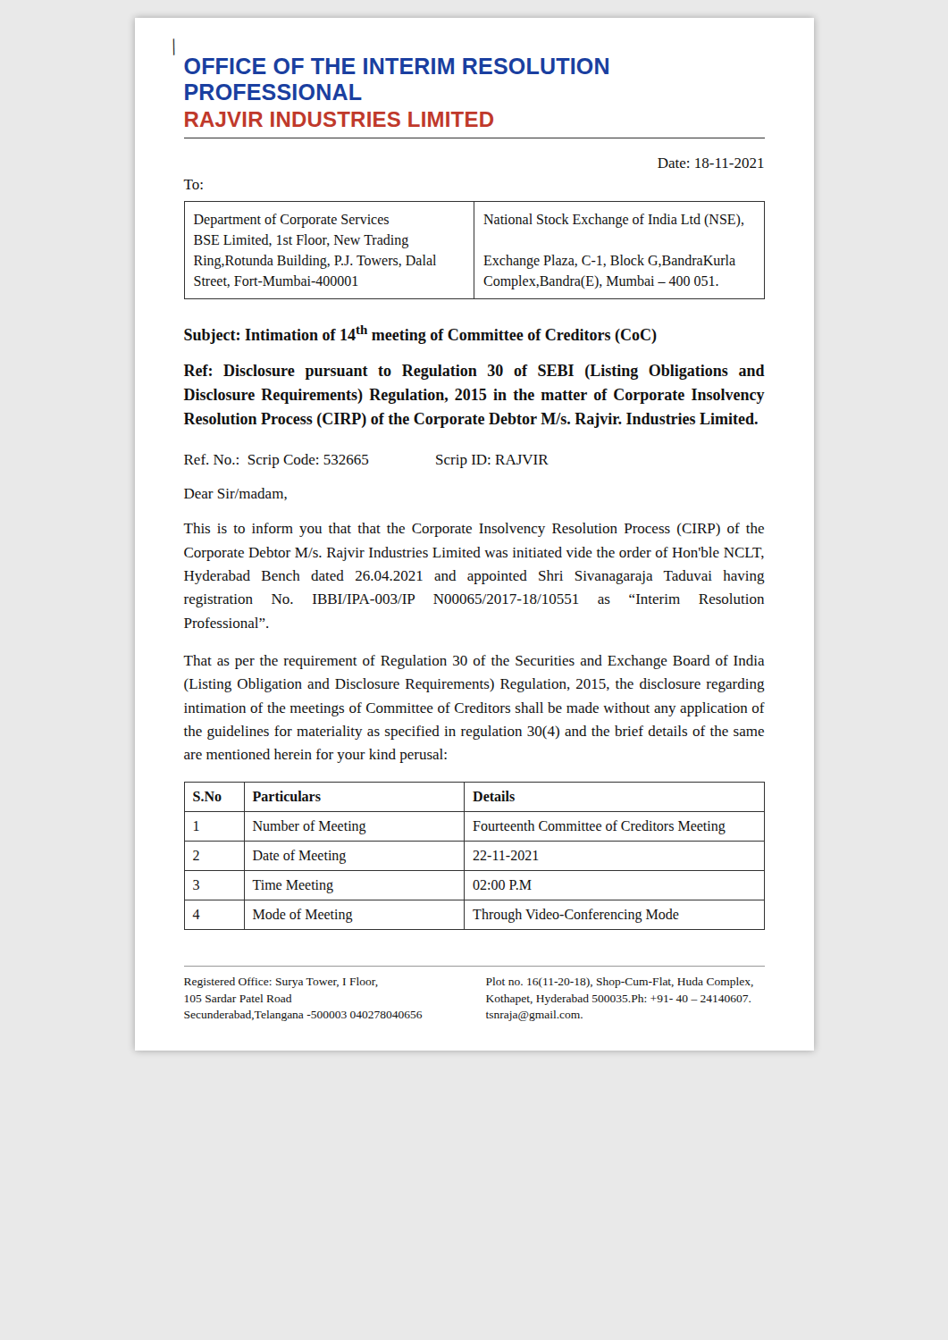/
OFFICE OF THE INTERIM RESOLUTION PROFESSIONAL
RAJVIR INDUSTRIES LIMITED
Date: 18-11-2021
To:
| Department of Corporate Services BSE Limited, 1st Floor, New Trading Ring,Rotunda Building, P.J. Towers, Dalal Street, Fort-Mumbai-400001 | National Stock Exchange of India Ltd (NSE), Exchange Plaza, C-1, Block G,BandraKurla Complex,Bandra(E), Mumbai – 400 051. |
Subject: Intimation of 14th meeting of Committee of Creditors (CoC)
Ref: Disclosure pursuant to Regulation 30 of SEBI (Listing Obligations and Disclosure Requirements) Regulation, 2015 in the matter of Corporate Insolvency Resolution Process (CIRP) of the Corporate Debtor M/s. Rajvir. Industries Limited.
Ref. No.: Scrip Code: 532665 Scrip ID: RAJVIR
Dear Sir/madam,
This is to inform you that that the Corporate Insolvency Resolution Process (CIRP) of the Corporate Debtor M/s. Rajvir Industries Limited was initiated vide the order of Hon'ble NCLT, Hyderabad Bench dated 26.04.2021 and appointed Shri Sivanagaraja Taduvai having registration No. IBBI/IPA-003/IP N00065/2017-18/10551 as “Interim Resolution Professional”.
That as per the requirement of Regulation 30 of the Securities and Exchange Board of India (Listing Obligation and Disclosure Requirements) Regulation, 2015, the disclosure regarding intimation of the meetings of Committee of Creditors shall be made without any application of the guidelines for materiality as specified in regulation 30(4) and the brief details of the same are mentioned herein for your kind perusal:
| S.No | Particulars | Details |
| --- | --- | --- |
| 1 | Number of Meeting | Fourteenth Committee of Creditors Meeting |
| 2 | Date of Meeting | 22-11-2021 |
| 3 | Time Meeting | 02:00 P.M |
| 4 | Mode of Meeting | Through Video-Conferencing Mode |
Registered Office: Surya Tower, I Floor,
105 Sardar Patel Road
Secunderabad,Telangana -500003 040278040656
Plot no. 16(11-20-18), Shop-Cum-Flat, Huda Complex,
Kothapet, Hyderabad 500035.Ph: +91- 40 – 24140607.
tsnraja@gmail.com.